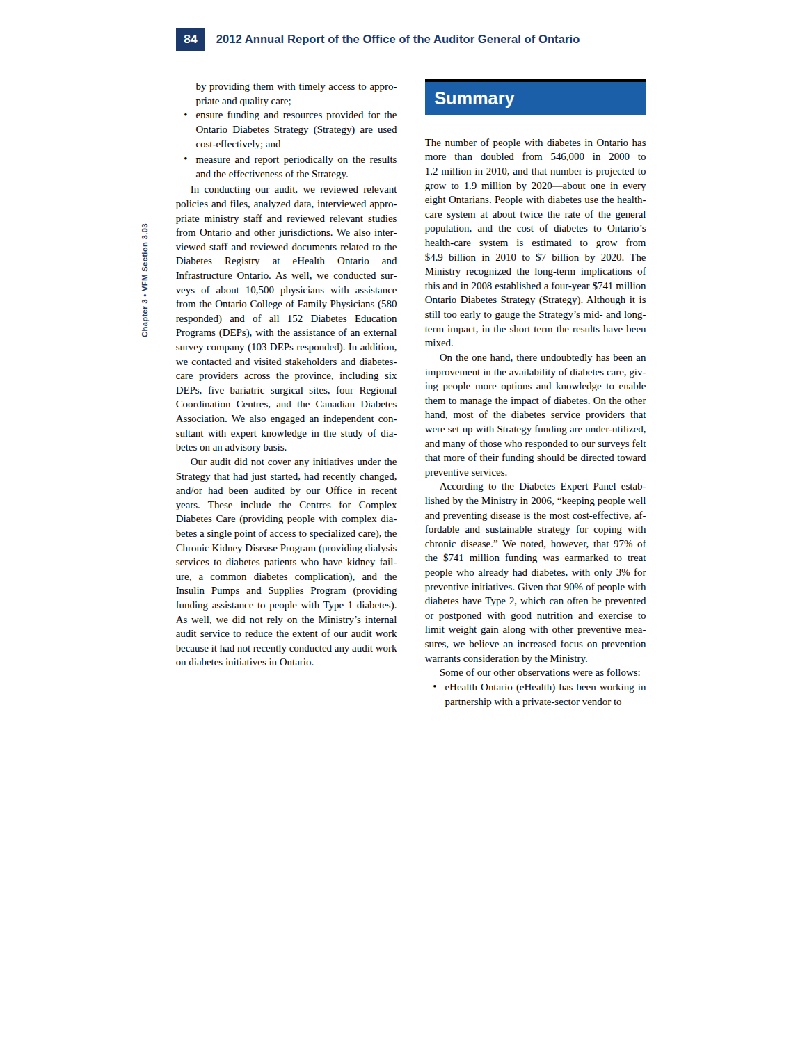84
2012 Annual Report of the Office of the Auditor General of Ontario
Chapter 3 • VFM Section 3.03
by providing them with timely access to appropriate and quality care;
ensure funding and resources provided for the Ontario Diabetes Strategy (Strategy) are used cost-effectively; and
measure and report periodically on the results and the effectiveness of the Strategy.
In conducting our audit, we reviewed relevant policies and files, analyzed data, interviewed appropriate ministry staff and reviewed relevant studies from Ontario and other jurisdictions. We also interviewed staff and reviewed documents related to the Diabetes Registry at eHealth Ontario and Infrastructure Ontario. As well, we conducted surveys of about 10,500 physicians with assistance from the Ontario College of Family Physicians (580 responded) and of all 152 Diabetes Education Programs (DEPs), with the assistance of an external survey company (103 DEPs responded). In addition, we contacted and visited stakeholders and diabetes-care providers across the province, including six DEPs, five bariatric surgical sites, four Regional Coordination Centres, and the Canadian Diabetes Association. We also engaged an independent consultant with expert knowledge in the study of diabetes on an advisory basis.
Our audit did not cover any initiatives under the Strategy that had just started, had recently changed, and/or had been audited by our Office in recent years. These include the Centres for Complex Diabetes Care (providing people with complex diabetes a single point of access to specialized care), the Chronic Kidney Disease Program (providing dialysis services to diabetes patients who have kidney failure, a common diabetes complication), and the Insulin Pumps and Supplies Program (providing funding assistance to people with Type 1 diabetes). As well, we did not rely on the Ministry’s internal audit service to reduce the extent of our audit work because it had not recently conducted any audit work on diabetes initiatives in Ontario.
Summary
The number of people with diabetes in Ontario has more than doubled from 546,000 in 2000 to 1.2 million in 2010, and that number is projected to grow to 1.9 million by 2020—about one in every eight Ontarians. People with diabetes use the health-care system at about twice the rate of the general population, and the cost of diabetes to Ontario’s health-care system is estimated to grow from $4.9 billion in 2010 to $7 billion by 2020. The Ministry recognized the long-term implications of this and in 2008 established a four-year $741 million Ontario Diabetes Strategy (Strategy). Although it is still too early to gauge the Strategy’s mid- and long-term impact, in the short term the results have been mixed.
On the one hand, there undoubtedly has been an improvement in the availability of diabetes care, giving people more options and knowledge to enable them to manage the impact of diabetes. On the other hand, most of the diabetes service providers that were set up with Strategy funding are under-utilized, and many of those who responded to our surveys felt that more of their funding should be directed toward preventive services.
According to the Diabetes Expert Panel established by the Ministry in 2006, “keeping people well and preventing disease is the most cost-effective, affordable and sustainable strategy for coping with chronic disease.” We noted, however, that 97% of the $741 million funding was earmarked to treat people who already had diabetes, with only 3% for preventive initiatives. Given that 90% of people with diabetes have Type 2, which can often be prevented or postponed with good nutrition and exercise to limit weight gain along with other preventive measures, we believe an increased focus on prevention warrants consideration by the Ministry.
Some of our other observations were as follows:
eHealth Ontario (eHealth) has been working in partnership with a private-sector vendor to